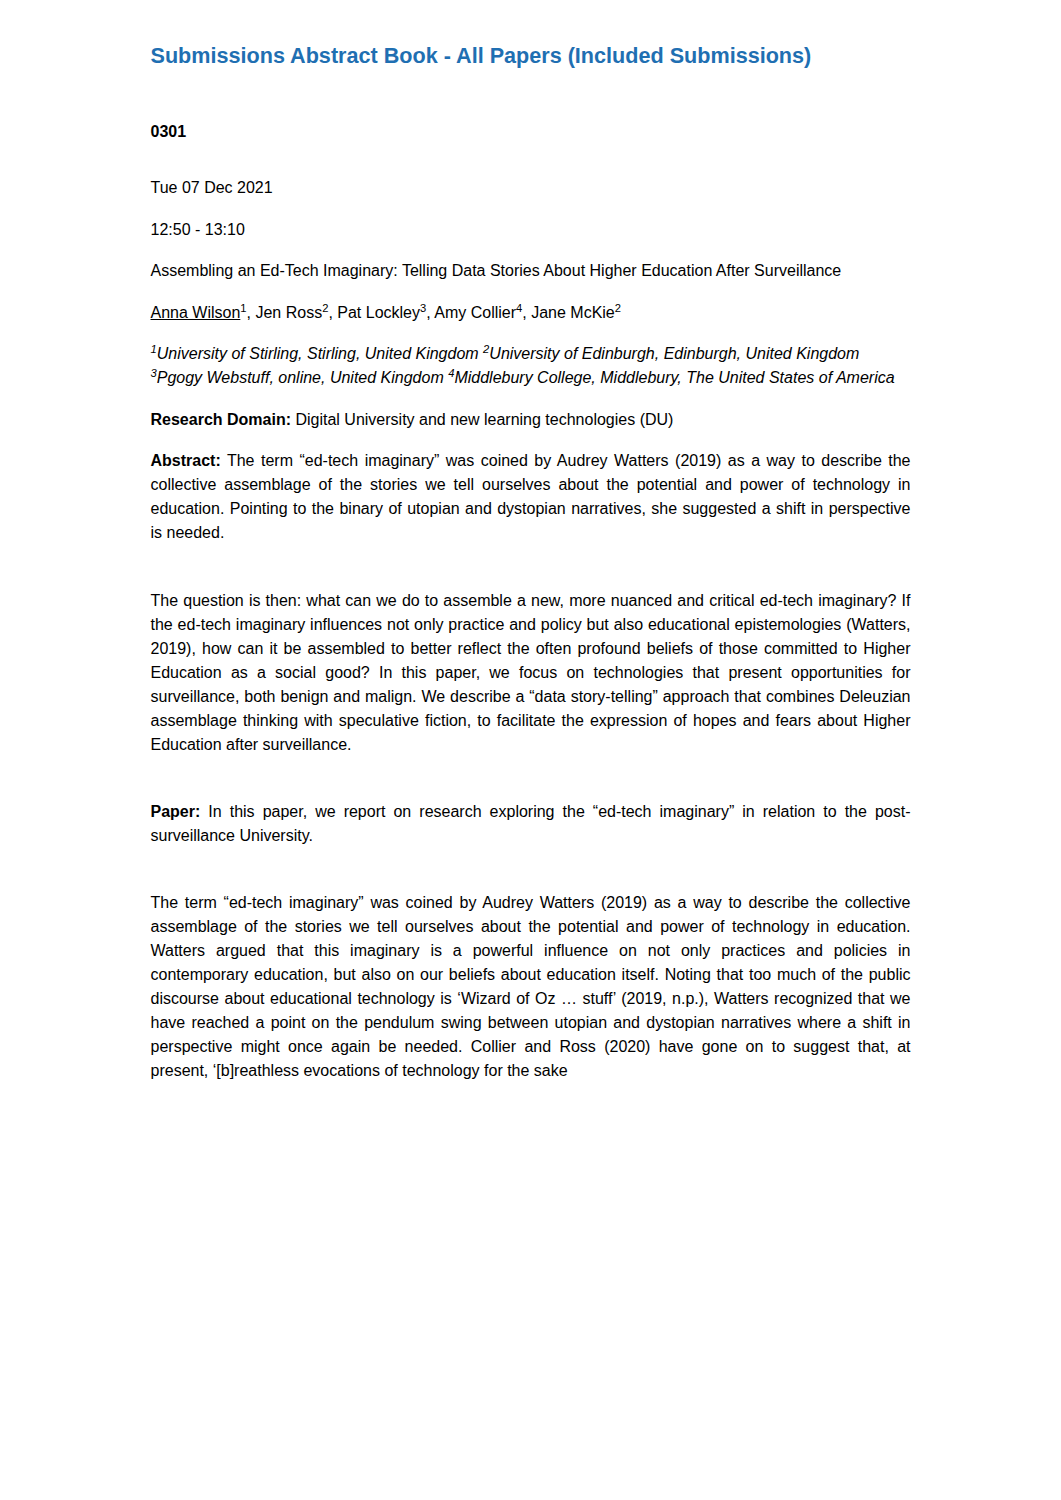Submissions Abstract Book - All Papers (Included Submissions)
0301
Tue 07 Dec 2021
12:50 - 13:10
Assembling an Ed-Tech Imaginary: Telling Data Stories About Higher Education After Surveillance
Anna Wilson1, Jen Ross2, Pat Lockley3, Amy Collier4, Jane McKie2
1University of Stirling, Stirling, United Kingdom 2University of Edinburgh, Edinburgh, United Kingdom 3Pgogy Webstuff, online, United Kingdom 4Middlebury College, Middlebury, The United States of America
Research Domain: Digital University and new learning technologies (DU)
Abstract: The term “ed-tech imaginary” was coined by Audrey Watters (2019) as a way to describe the collective assemblage of the stories we tell ourselves about the potential and power of technology in education. Pointing to the binary of utopian and dystopian narratives, she suggested a shift in perspective is needed.
The question is then: what can we do to assemble a new, more nuanced and critical ed-tech imaginary? If the ed-tech imaginary influences not only practice and policy but also educational epistemologies (Watters, 2019), how can it be assembled to better reflect the often profound beliefs of those committed to Higher Education as a social good? In this paper, we focus on technologies that present opportunities for surveillance, both benign and malign. We describe a “data story-telling” approach that combines Deleuzian assemblage thinking with speculative fiction, to facilitate the expression of hopes and fears about Higher Education after surveillance.
Paper: In this paper, we report on research exploring the “ed-tech imaginary” in relation to the post-surveillance University.
The term “ed-tech imaginary” was coined by Audrey Watters (2019) as a way to describe the collective assemblage of the stories we tell ourselves about the potential and power of technology in education. Watters argued that this imaginary is a powerful influence on not only practices and policies in contemporary education, but also on our beliefs about education itself. Noting that too much of the public discourse about educational technology is ‘Wizard of Oz … stuff’ (2019, n.p.), Watters recognized that we have reached a point on the pendulum swing between utopian and dystopian narratives where a shift in perspective might once again be needed. Collier and Ross (2020) have gone on to suggest that, at present, ‘[b]reathless evocations of technology for the sake